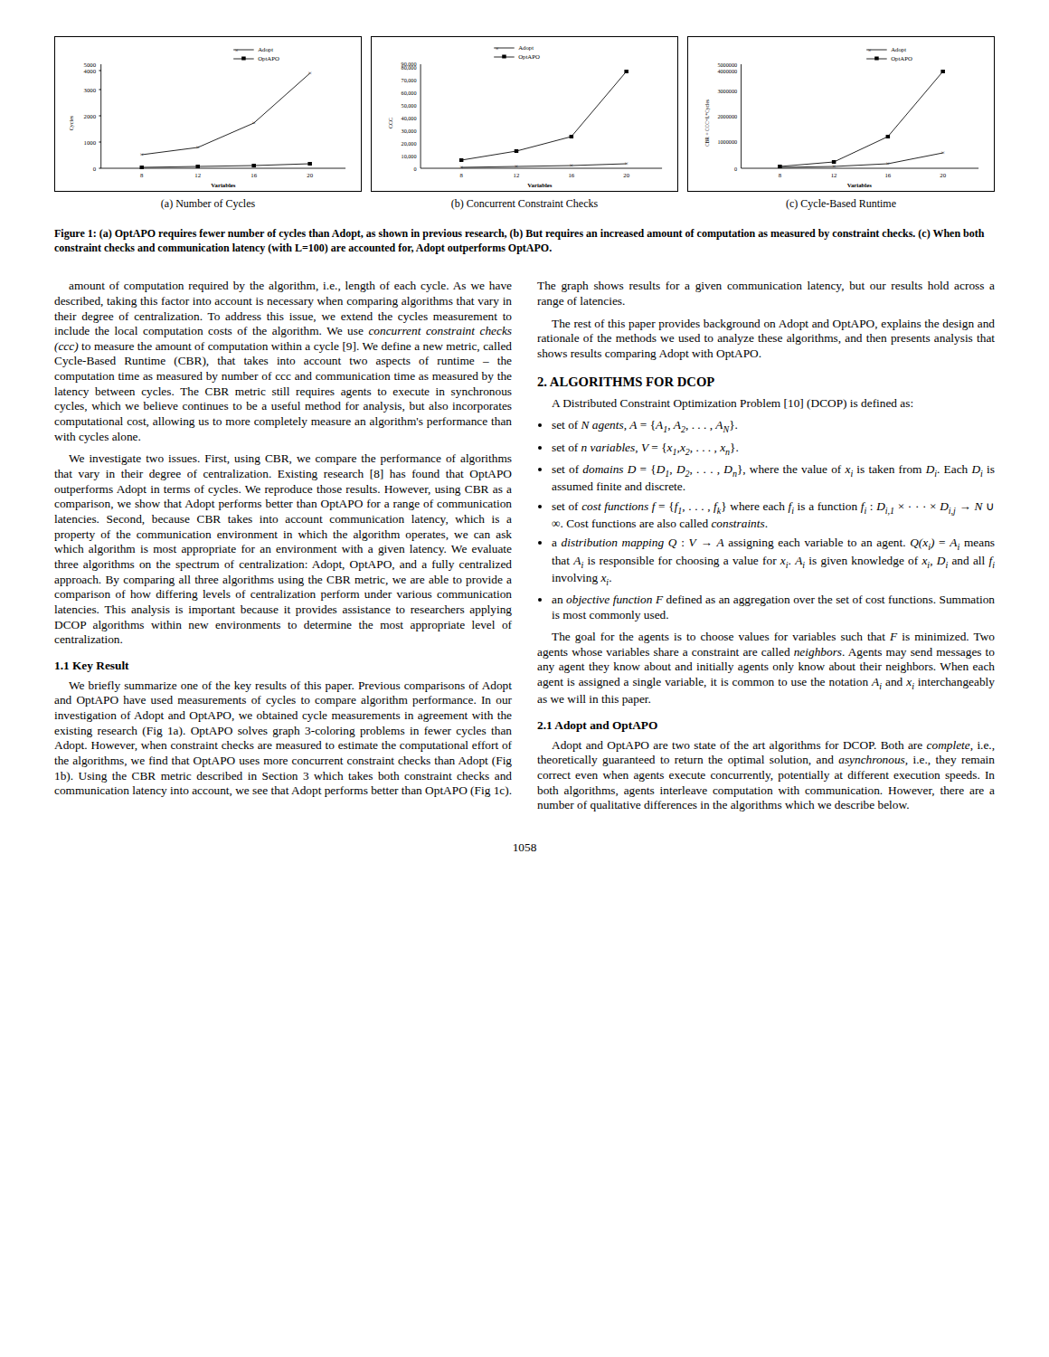× Adopt OptAPO 0 1000 2000 3000 4000 5000 8 12 16 20 × × × × Cycles Variables
(a) Number of Cycles
× Adopt OptAPO 0 10,000 20,000 30,000 40,000 50,000 60,000 70,000 80,000 90,000 8 12 16 20 × × × × CCC Variables
(b) Concurrent Constraint Checks
× Adopt OptAPO 0 1000000 2000000 3000000 4000000 5000000 8 12 16 20 × × × × CBR = CCC+L*Cycles Variables
(c) Cycle-Based Runtime
Figure 1: (a) OptAPO requires fewer number of cycles than Adopt, as shown in previous research, (b) But requires an increased amount of computation as measured by constraint checks. (c) When both constraint checks and communication latency (with L=100) are accounted for, Adopt outperforms OptAPO.
amount of computation required by the algorithm, i.e., length of each cycle. As we have described, taking this factor into account is necessary when comparing algorithms that vary in their degree of centralization. To address this issue, we extend the cycles measurement to include the local computation costs of the algorithm. We use concurrent constraint checks (ccc) to measure the amount of computation within a cycle [9]. We define a new metric, called Cycle-Based Runtime (CBR), that takes into account two aspects of runtime – the computation time as measured by number of ccc and communication time as measured by the latency between cycles. The CBR metric still requires agents to execute in synchronous cycles, which we believe continues to be a useful method for analysis, but also incorporates computational cost, allowing us to more completely measure an algorithm's performance than with cycles alone.
We investigate two issues. First, using CBR, we compare the performance of algorithms that vary in their degree of centralization. Existing research [8] has found that OptAPO outperforms Adopt in terms of cycles. We reproduce those results. However, using CBR as a comparison, we show that Adopt performs better than OptAPO for a range of communication latencies. Second, because CBR takes into account communication latency, which is a property of the communication environment in which the algorithm operates, we can ask which algorithm is most appropriate for an environment with a given latency. We evaluate three algorithms on the spectrum of centralization: Adopt, OptAPO, and a fully centralized approach. By comparing all three algorithms using the CBR metric, we are able to provide a comparison of how differing levels of centralization perform under various communication latencies. This analysis is important because it provides assistance to researchers applying DCOP algorithms within new environments to determine the most appropriate level of centralization.
1.1 Key Result
We briefly summarize one of the key results of this paper. Previous comparisons of Adopt and OptAPO have used measurements of cycles to compare algorithm performance. In our investigation of Adopt and OptAPO, we obtained cycle measurements in agreement with the existing research (Fig 1a). OptAPO solves graph 3-coloring problems in fewer cycles than Adopt. However, when constraint checks are measured to estimate the computational effort of the algorithms, we find that OptAPO uses more concurrent constraint checks than Adopt (Fig 1b). Using the CBR metric described in Section 3 which takes both constraint checks and communication latency into account, we see that Adopt performs better than OptAPO (Fig 1c). The graph shows results for a given communication latency, but our results hold across a range of latencies.
The rest of this paper provides background on Adopt and OptAPO, explains the design and rationale of the methods we used to analyze these algorithms, and then presents analysis that shows results comparing Adopt with OptAPO.
2. ALGORITHMS FOR DCOP
A Distributed Constraint Optimization Problem [10] (DCOP) is defined as:
set of N agents, A = {A1, A2, . . . , AN}.
set of n variables, V = {x1,x2, . . . , xn}.
set of domains D = {D1, D2, . . . , Dn}, where the value of xi is taken from Di. Each Di is assumed finite and discrete.
set of cost functions f = {f1, . . . , fk} where each fi is a function fi : Di,1 × · · · × Di,j → N ∪ ∞. Cost functions are also called constraints.
a distribution mapping Q : V → A assigning each variable to an agent. Q(xi) = Ai means that Ai is responsible for choosing a value for xi. Ai is given knowledge of xi, Di and all fi involving xi.
an objective function F defined as an aggregation over the set of cost functions. Summation is most commonly used.
The goal for the agents is to choose values for variables such that F is minimized. Two agents whose variables share a constraint are called neighbors. Agents may send messages to any agent they know about and initially agents only know about their neighbors. When each agent is assigned a single variable, it is common to use the notation Ai and xi interchangeably as we will in this paper.
2.1 Adopt and OptAPO
Adopt and OptAPO are two state of the art algorithms for DCOP. Both are complete, i.e., theoretically guaranteed to return the optimal solution, and asynchronous, i.e., they remain correct even when agents execute concurrently, potentially at different execution speeds. In both algorithms, agents interleave computation with communication. However, there are a number of qualitative differences in the algorithms which we describe below.
1058